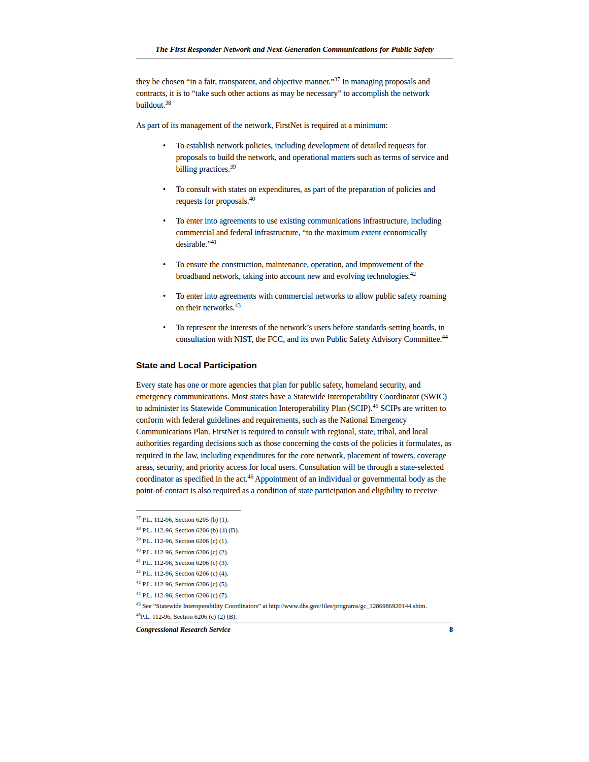The First Responder Network and Next-Generation Communications for Public Safety
they be chosen “in a fair, transparent, and objective manner.”37 In managing proposals and contracts, it is to “take such other actions as may be necessary” to accomplish the network buildout.38
As part of its management of the network, FirstNet is required at a minimum:
To establish network policies, including development of detailed requests for proposals to build the network, and operational matters such as terms of service and billing practices.39
To consult with states on expenditures, as part of the preparation of policies and requests for proposals.40
To enter into agreements to use existing communications infrastructure, including commercial and federal infrastructure, “to the maximum extent economically desirable.”41
To ensure the construction, maintenance, operation, and improvement of the broadband network, taking into account new and evolving technologies.42
To enter into agreements with commercial networks to allow public safety roaming on their networks.43
To represent the interests of the network’s users before standards-setting boards, in consultation with NIST, the FCC, and its own Public Safety Advisory Committee.44
State and Local Participation
Every state has one or more agencies that plan for public safety, homeland security, and emergency communications. Most states have a Statewide Interoperability Coordinator (SWIC) to administer its Statewide Communication Interoperability Plan (SCIP).45 SCIPs are written to conform with federal guidelines and requirements, such as the National Emergency Communications Plan. FirstNet is required to consult with regional, state, tribal, and local authorities regarding decisions such as those concerning the costs of the policies it formulates, as required in the law, including expenditures for the core network, placement of towers, coverage areas, security, and priority access for local users. Consultation will be through a state-selected coordinator as specified in the act.46 Appointment of an individual or governmental body as the point-of-contact is also required as a condition of state participation and eligibility to receive
37 P.L. 112-96, Section 6205 (b) (1).
38 P.L. 112-96, Section 6206 (b) (4) (D).
39 P.L. 112-96, Section 6206 (c) (1).
40 P.L. 112-96, Section 6206 (c) (2).
41 P.L. 112-96, Section 6206 (c) (3).
42 P.L. 112-96, Section 6206 (c) (4).
43 P.L. 112-96, Section 6206 (c) (5).
44 P.L. 112-96, Section 6206 (c) (7).
45 See “Statewide Interoperability Coordinators” at http://www.dhs.gov/files/programs/gc_1286986920144.shtm.
46P.L. 112-96, Section 6206 (c) (2) (B).
Congressional Research Service 8